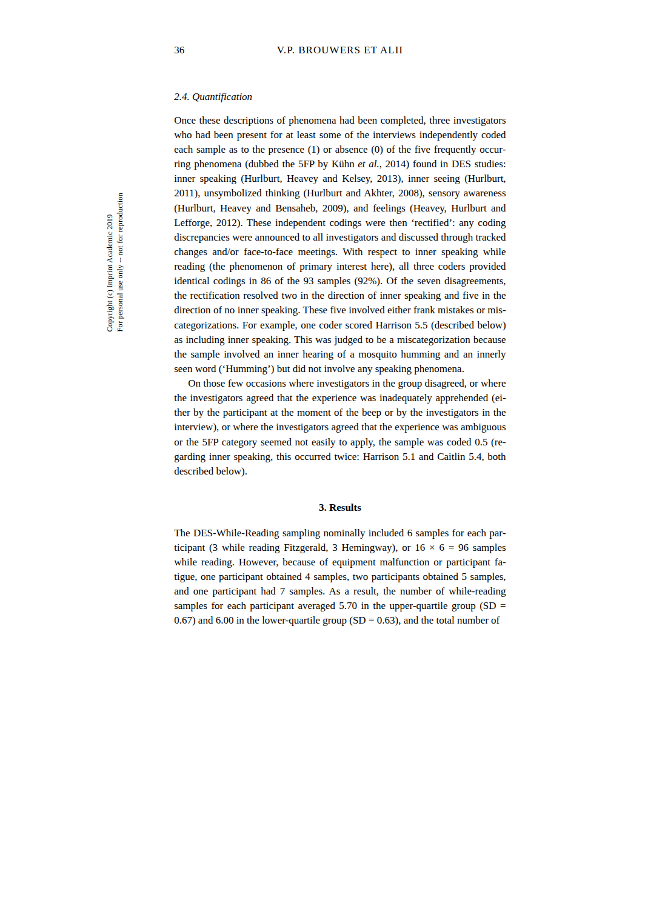Copyright (c) Imprint Academic 2019
For personal use only -- not for reproduction
36
V.P. BROUWERS ET ALII
2.4. Quantification
Once these descriptions of phenomena had been completed, three investigators who had been present for at least some of the interviews independently coded each sample as to the presence (1) or absence (0) of the five frequently occurring phenomena (dubbed the 5FP by Kühn et al., 2014) found in DES studies: inner speaking (Hurlburt, Heavey and Kelsey, 2013), inner seeing (Hurlburt, 2011), unsymbolized thinking (Hurlburt and Akhter, 2008), sensory awareness (Hurlburt, Heavey and Bensaheb, 2009), and feelings (Heavey, Hurlburt and Lefforge, 2012). These independent codings were then ‘rectified’: any coding discrepancies were announced to all investigators and discussed through tracked changes and/or face-to-face meetings. With respect to inner speaking while reading (the phenomenon of primary interest here), all three coders provided identical codings in 86 of the 93 samples (92%). Of the seven disagreements, the rectification resolved two in the direction of inner speaking and five in the direction of no inner speaking. These five involved either frank mistakes or miscategorizations. For example, one coder scored Harrison 5.5 (described below) as including inner speaking. This was judged to be a miscategorization because the sample involved an inner hearing of a mosquito humming and an innerly seen word (‘Humming’) but did not involve any speaking phenomena.
On those few occasions where investigators in the group disagreed, or where the investigators agreed that the experience was inadequately apprehended (either by the participant at the moment of the beep or by the investigators in the interview), or where the investigators agreed that the experience was ambiguous or the 5FP category seemed not easily to apply, the sample was coded 0.5 (regarding inner speaking, this occurred twice: Harrison 5.1 and Caitlin 5.4, both described below).
3. Results
The DES-While-Reading sampling nominally included 6 samples for each participant (3 while reading Fitzgerald, 3 Hemingway), or 16 × 6 = 96 samples while reading. However, because of equipment malfunction or participant fatigue, one participant obtained 4 samples, two participants obtained 5 samples, and one participant had 7 samples. As a result, the number of while-reading samples for each participant averaged 5.70 in the upper-quartile group (SD = 0.67) and 6.00 in the lower-quartile group (SD = 0.63), and the total number of